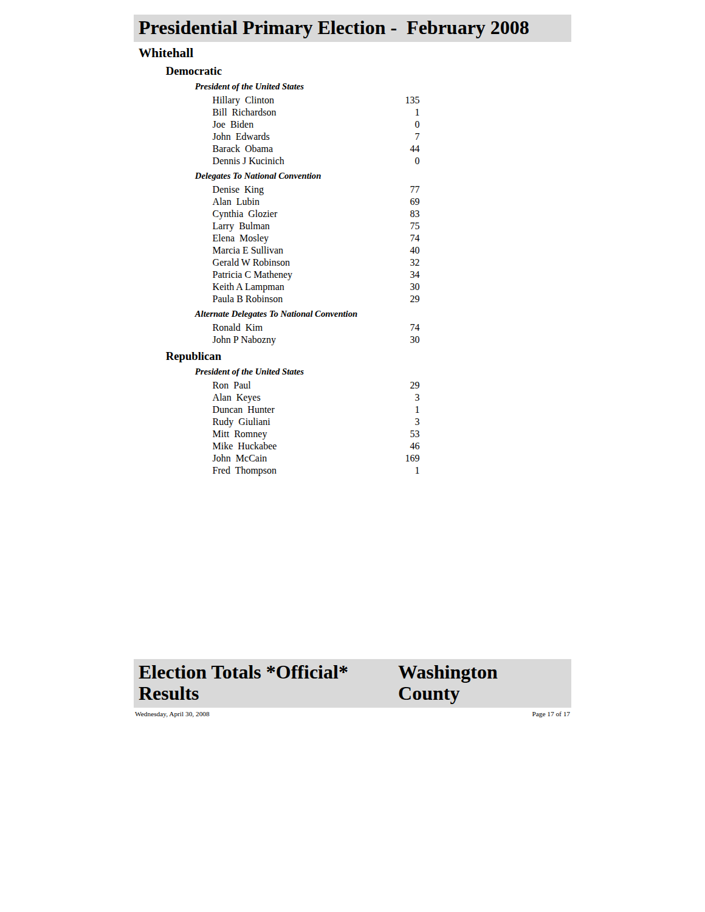Presidential Primary Election - February 2008
Whitehall
Democratic
President of the United States
| Hillary Clinton | 135 |
| Bill Richardson | 1 |
| Joe Biden | 0 |
| John Edwards | 7 |
| Barack Obama | 44 |
| Dennis J Kucinich | 0 |
Delegates To National Convention
| Denise King | 77 |
| Alan Lubin | 69 |
| Cynthia Glozier | 83 |
| Larry Bulman | 75 |
| Elena Mosley | 74 |
| Marcia E Sullivan | 40 |
| Gerald W Robinson | 32 |
| Patricia C Matheney | 34 |
| Keith A Lampman | 30 |
| Paula B Robinson | 29 |
Alternate Delegates To National Convention
| Ronald Kim | 74 |
| John P Nabozny | 30 |
Republican
President of the United States
| Ron Paul | 29 |
| Alan Keyes | 3 |
| Duncan Hunter | 1 |
| Rudy Giuliani | 3 |
| Mitt Romney | 53 |
| Mike Huckabee | 46 |
| John McCain | 169 |
| Fred Thompson | 1 |
Election Totals *Official* Results Washington County
Wednesday, April 30, 2008 Page 17 of 17